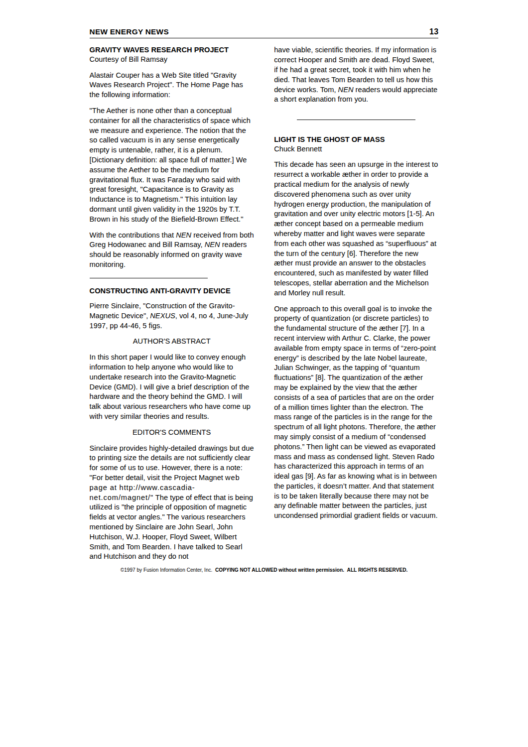New Energy News 13
Gravity Waves Research Project
Courtesy of Bill Ramsay
Alastair Couper has a Web Site titled "Gravity Waves Research Project". The Home Page has the following information:
"The Aether is none other than a conceptual container for all the characteristics of space which we measure and experience. The notion that the so called vacuum is in any sense energetically empty is untenable, rather, it is a plenum. [Dictionary definition: all space full of matter.] We assume the Aether to be the medium for gravitational flux. It was Faraday who said with great foresight, "Capacitance is to Gravity as Inductance is to Magnetism." This intuition lay dormant until given validity in the 1920s by T.T. Brown in his study of the Biefield-Brown Effect."
With the contributions that NEN received from both Greg Hodowanec and Bill Ramsay, NEN readers should be reasonably informed on gravity wave monitoring.
Constructing Anti-Gravity Device
Pierre Sinclaire, "Construction of the Gravito-Magnetic Device", NEXUS, vol 4, no 4, June-July 1997, pp 44-46, 5 figs.
AUTHOR'S ABSTRACT
In this short paper I would like to convey enough information to help anyone who would like to undertake research into the Gravito-Magnetic Device (GMD). I will give a brief description of the hardware and the theory behind the GMD. I will talk about various researchers who have come up with very similar theories and results.
EDITOR'S COMMENTS
Sinclaire provides highly-detailed drawings but due to printing size the details are not sufficiently clear for some of us to use. However, there is a note: "For better detail, visit the Project Magnet web page at http://www.cascadia-net.com/magnet/" The type of effect that is being utilized is "the principle of opposition of magnetic fields at vector angles." The various researchers mentioned by Sinclaire are John Searl, John Hutchison, W.J. Hooper, Floyd Sweet, Wilbert Smith, and Tom Bearden. I have talked to Searl and Hutchison and they do not
have viable, scientific theories. If my information is correct Hooper and Smith are dead. Floyd Sweet, if he had a great secret, took it with him when he died. That leaves Tom Bearden to tell us how this device works. Tom, NEN readers would appreciate a short explanation from you.
Light is the Ghost of Mass
Chuck Bennett
This decade has seen an upsurge in the interest to resurrect a workable æther in order to provide a practical medium for the analysis of newly discovered phenomena such as over unity hydrogen energy production, the manipulation of gravitation and over unity electric motors [1-5]. An æther concept based on a permeable medium whereby matter and light waves were separate from each other was squashed as “superfluous” at the turn of the century [6]. Therefore the new æther must provide an answer to the obstacles encountered, such as manifested by water filled telescopes, stellar aberration and the Michelson and Morley null result.
One approach to this overall goal is to invoke the property of quantization (or discrete particles) to the fundamental structure of the æther [7]. In a recent interview with Arthur C. Clarke, the power available from empty space in terms of “zero-point energy” is described by the late Nobel laureate, Julian Schwinger, as the tapping of “quantum fluctuations” [8]. The quantization of the æther may be explained by the view that the æther consists of a sea of particles that are on the order of a million times lighter than the electron. The mass range of the particles is in the range for the spectrum of all light photons. Therefore, the æther may simply consist of a medium of “condensed photons.” Then light can be viewed as evaporated mass and mass as condensed light. Steven Rado has characterized this approach in terms of an ideal gas [9]. As far as knowing what is in between the particles, it doesn’t matter. And that statement is to be taken literally because there may not be any definable matter between the particles, just uncondensed primordial gradient fields or vacuum.
©1997 by Fusion Information Center, Inc. COPYING NOT ALLOWED without written permission. ALL RIGHTS RESERVED.